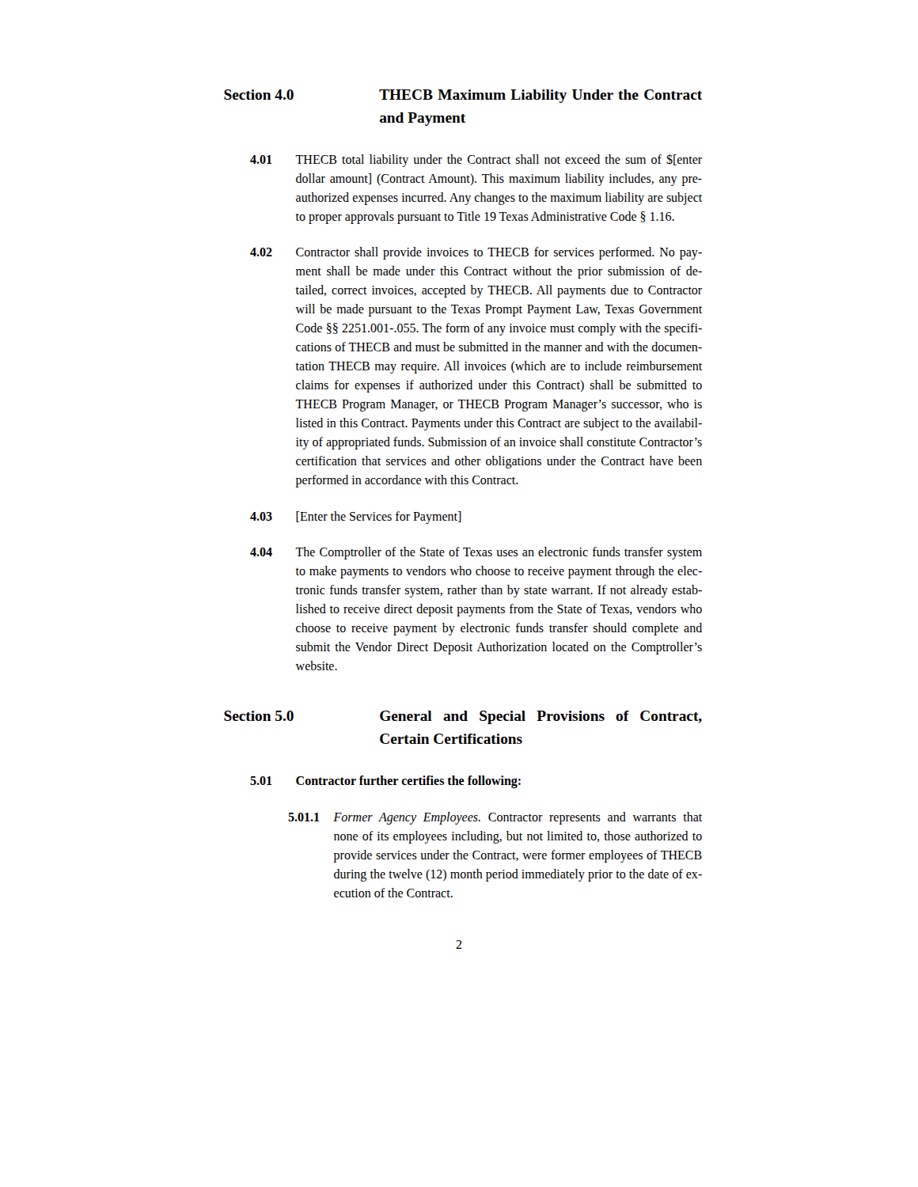Section 4.0
THECB Maximum Liability Under the Contract and Payment
4.01
THECB total liability under the Contract shall not exceed the sum of $[enter dollar amount] (Contract Amount). This maximum liability includes, any pre-authorized expenses incurred. Any changes to the maximum liability are subject to proper approvals pursuant to Title 19 Texas Administrative Code § 1.16.
4.02
Contractor shall provide invoices to THECB for services performed. No payment shall be made under this Contract without the prior submission of detailed, correct invoices, accepted by THECB. All payments due to Contractor will be made pursuant to the Texas Prompt Payment Law, Texas Government Code §§ 2251.001-.055. The form of any invoice must comply with the specifications of THECB and must be submitted in the manner and with the documentation THECB may require. All invoices (which are to include reimbursement claims for expenses if authorized under this Contract) shall be submitted to THECB Program Manager, or THECB Program Manager’s successor, who is listed in this Contract. Payments under this Contract are subject to the availability of appropriated funds. Submission of an invoice shall constitute Contractor’s certification that services and other obligations under the Contract have been performed in accordance with this Contract.
4.03
[Enter the Services for Payment]
4.04
The Comptroller of the State of Texas uses an electronic funds transfer system to make payments to vendors who choose to receive payment through the electronic funds transfer system, rather than by state warrant. If not already established to receive direct deposit payments from the State of Texas, vendors who choose to receive payment by electronic funds transfer should complete and submit the Vendor Direct Deposit Authorization located on the Comptroller’s website.
Section 5.0
General and Special Provisions of Contract, Certain Certifications
5.01
Contractor further certifies the following:
5.01.1
Former Agency Employees. Contractor represents and warrants that none of its employees including, but not limited to, those authorized to provide services under the Contract, were former employees of THECB during the twelve (12) month period immediately prior to the date of execution of the Contract.
2